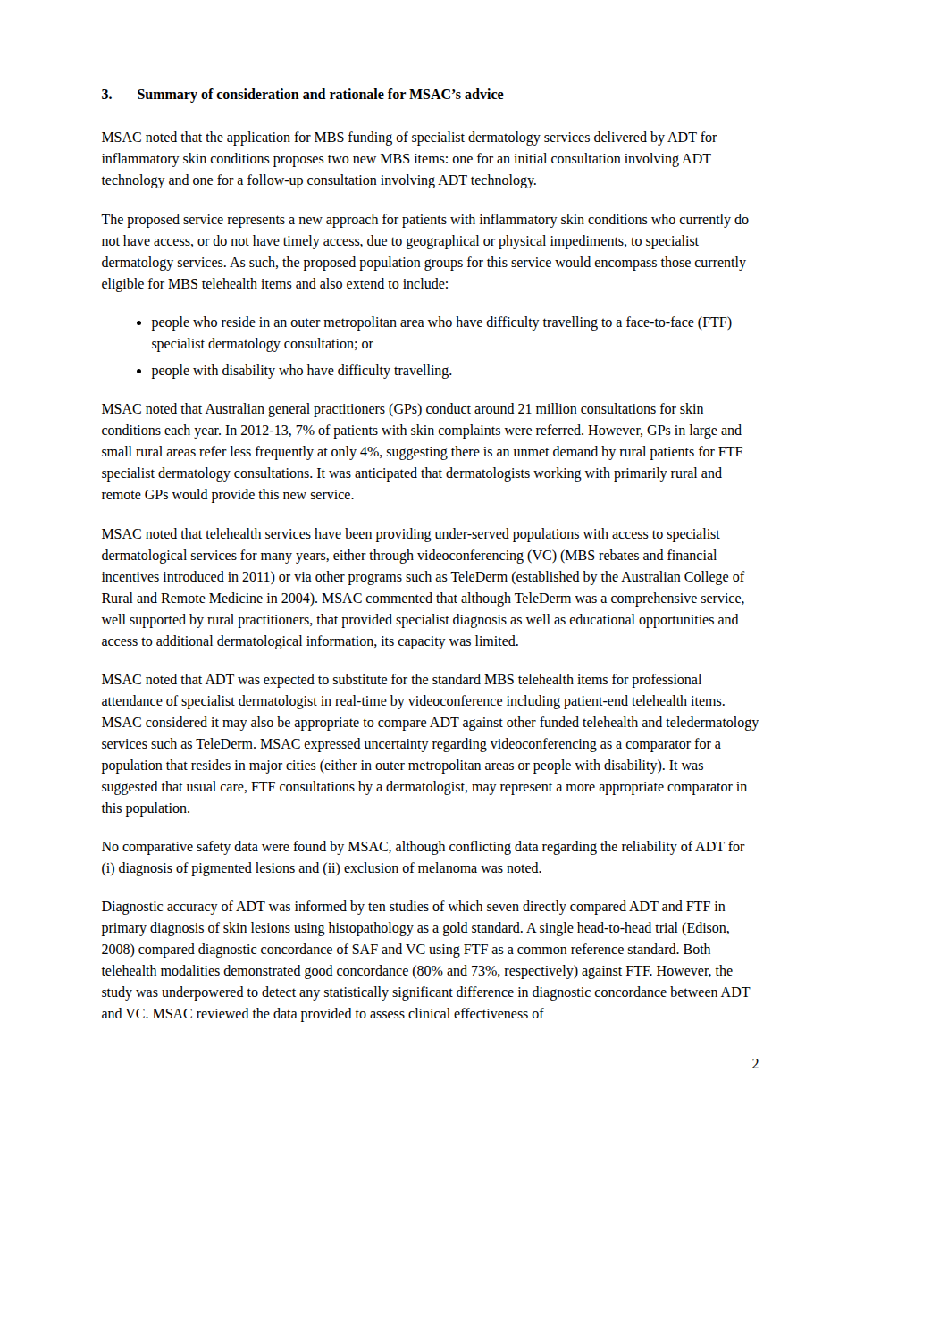3. Summary of consideration and rationale for MSAC’s advice
MSAC noted that the application for MBS funding of specialist dermatology services delivered by ADT for inflammatory skin conditions proposes two new MBS items: one for an initial consultation involving ADT technology and one for a follow-up consultation involving ADT technology.
The proposed service represents a new approach for patients with inflammatory skin conditions who currently do not have access, or do not have timely access, due to geographical or physical impediments, to specialist dermatology services. As such, the proposed population groups for this service would encompass those currently eligible for MBS telehealth items and also extend to include:
people who reside in an outer metropolitan area who have difficulty travelling to a face-to-face (FTF) specialist dermatology consultation; or
people with disability who have difficulty travelling.
MSAC noted that Australian general practitioners (GPs) conduct around 21 million consultations for skin conditions each year. In 2012-13, 7% of patients with skin complaints were referred. However, GPs in large and small rural areas refer less frequently at only 4%, suggesting there is an unmet demand by rural patients for FTF specialist dermatology consultations. It was anticipated that dermatologists working with primarily rural and remote GPs would provide this new service.
MSAC noted that telehealth services have been providing under-served populations with access to specialist dermatological services for many years, either through videoconferencing (VC) (MBS rebates and financial incentives introduced in 2011) or via other programs such as TeleDerm (established by the Australian College of Rural and Remote Medicine in 2004). MSAC commented that although TeleDerm was a comprehensive service, well supported by rural practitioners, that provided specialist diagnosis as well as educational opportunities and access to additional dermatological information, its capacity was limited.
MSAC noted that ADT was expected to substitute for the standard MBS telehealth items for professional attendance of specialist dermatologist in real-time by videoconference including patient-end telehealth items. MSAC considered it may also be appropriate to compare ADT against other funded telehealth and teledermatology services such as TeleDerm. MSAC expressed uncertainty regarding videoconferencing as a comparator for a population that resides in major cities (either in outer metropolitan areas or people with disability). It was suggested that usual care, FTF consultations by a dermatologist, may represent a more appropriate comparator in this population.
No comparative safety data were found by MSAC, although conflicting data regarding the reliability of ADT for (i) diagnosis of pigmented lesions and (ii) exclusion of melanoma was noted.
Diagnostic accuracy of ADT was informed by ten studies of which seven directly compared ADT and FTF in primary diagnosis of skin lesions using histopathology as a gold standard. A single head-to-head trial (Edison, 2008) compared diagnostic concordance of SAF and VC using FTF as a common reference standard. Both telehealth modalities demonstrated good concordance (80% and 73%, respectively) against FTF. However, the study was underpowered to detect any statistically significant difference in diagnostic concordance between ADT and VC. MSAC reviewed the data provided to assess clinical effectiveness of
2